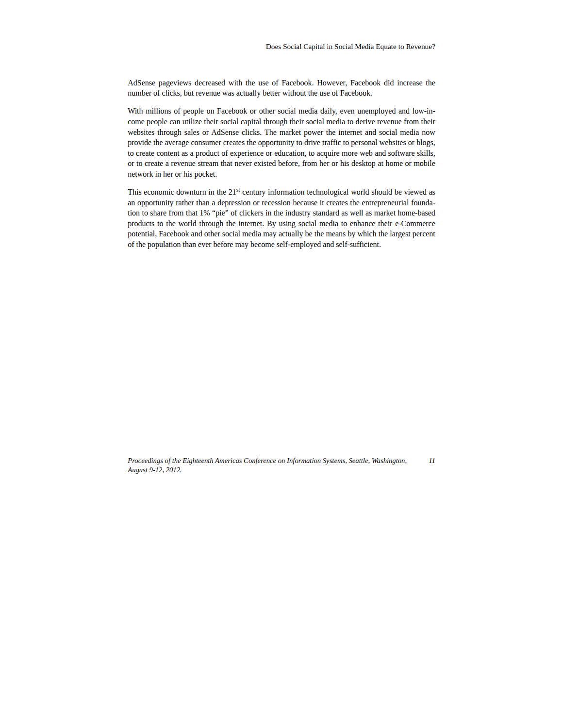Does Social Capital in Social Media Equate to Revenue?
AdSense pageviews decreased with the use of Facebook. However, Facebook did increase the number of clicks, but revenue was actually better without the use of Facebook.
With millions of people on Facebook or other social media daily, even unemployed and low-income people can utilize their social capital through their social media to derive revenue from their websites through sales or AdSense clicks. The market power the internet and social media now provide the average consumer creates the opportunity to drive traffic to personal websites or blogs, to create content as a product of experience or education, to acquire more web and software skills, or to create a revenue stream that never existed before, from her or his desktop at home or mobile network in her or his pocket.
This economic downturn in the 21st century information technological world should be viewed as an opportunity rather than a depression or recession because it creates the entrepreneurial foundation to share from that 1% “pie” of clickers in the industry standard as well as market home-based products to the world through the internet. By using social media to enhance their e-Commerce potential, Facebook and other social media may actually be the means by which the largest percent of the population than ever before may become self-employed and self-sufficient.
Proceedings of the Eighteenth Americas Conference on Information Systems, Seattle, Washington, August 9-12, 2012. 11